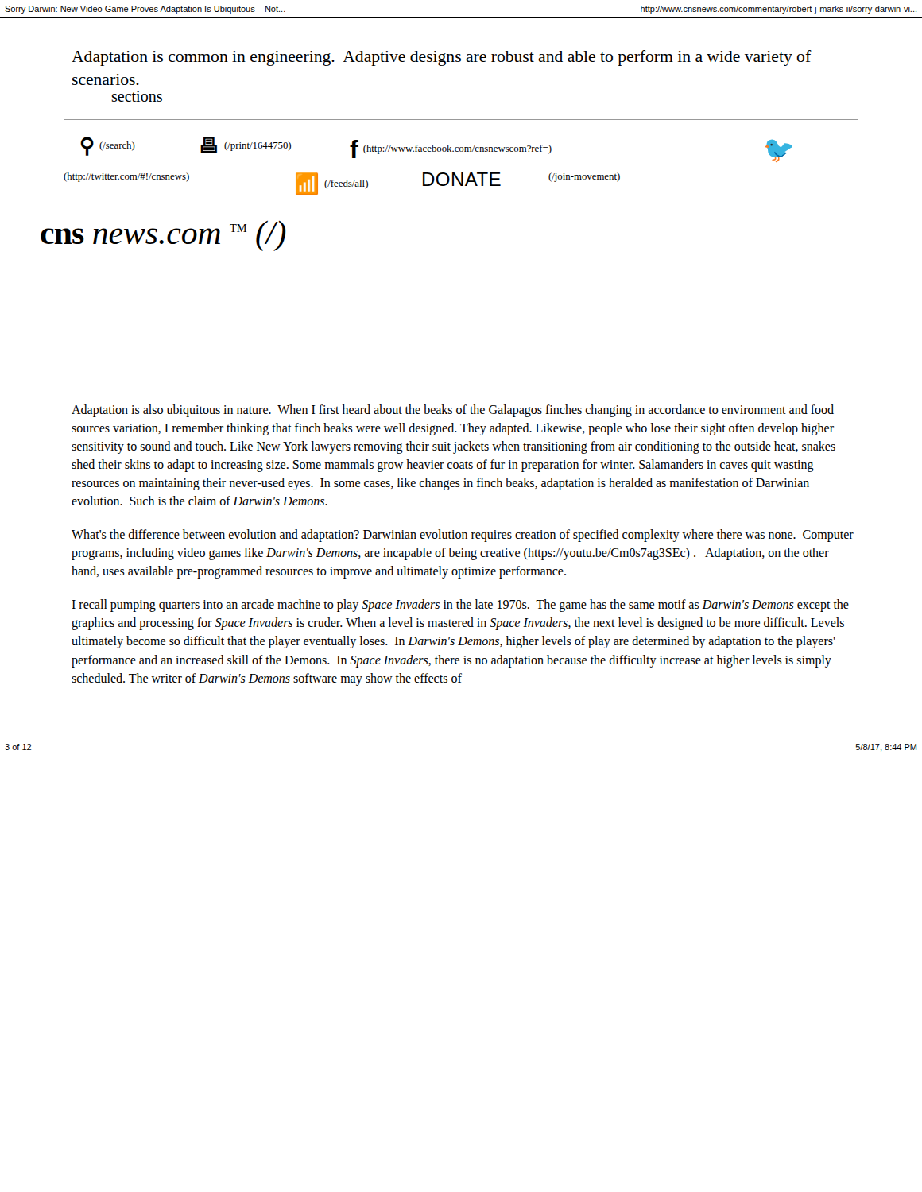Sorry Darwin: New Video Game Proves Adaptation Is Ubiquitous – Not...
http://www.cnsnews.com/commentary/robert-j-marks-ii/sorry-darwin-vi...
Adaptation is common in engineering. Adaptive designs are robust and able to perform in a wide variety of scenarios.
sections
⚲(/search) 🖶(/print/1644750) f(http://www.facebook.com/cnsnewscom?ref=) 🐦 (http://twitter.com/#!/cnsnews) 📶(/feeds/all) DONATE (/join-movement)
cns news.com TM (/)
Adaptation is also ubiquitous in nature. When I first heard about the beaks of the Galapagos finches changing in accordance to environment and food sources variation, I remember thinking that finch beaks were well designed. They adapted. Likewise, people who lose their sight often develop higher sensitivity to sound and touch. Like New York lawyers removing their suit jackets when transitioning from air conditioning to the outside heat, snakes shed their skins to adapt to increasing size. Some mammals grow heavier coats of fur in preparation for winter. Salamanders in caves quit wasting resources on maintaining their never-used eyes. In some cases, like changes in finch beaks, adaptation is heralded as manifestation of Darwinian evolution. Such is the claim of Darwin's Demons.
What's the difference between evolution and adaptation? Darwinian evolution requires creation of specified complexity where there was none. Computer programs, including video games like Darwin's Demons, are incapable of being creative (https://youtu.be/Cm0s7ag3SEc) . Adaptation, on the other hand, uses available pre-programmed resources to improve and ultimately optimize performance.
I recall pumping quarters into an arcade machine to play Space Invaders in the late 1970s. The game has the same motif as Darwin's Demons except the graphics and processing for Space Invaders is cruder. When a level is mastered in Space Invaders, the next level is designed to be more difficult. Levels ultimately become so difficult that the player eventually loses. In Darwin's Demons, higher levels of play are determined by adaptation to the players' performance and an increased skill of the Demons. In Space Invaders, there is no adaptation because the difficulty increase at higher levels is simply scheduled. The writer of Darwin's Demons software may show the effects of
3 of 12
5/8/17, 8:44 PM